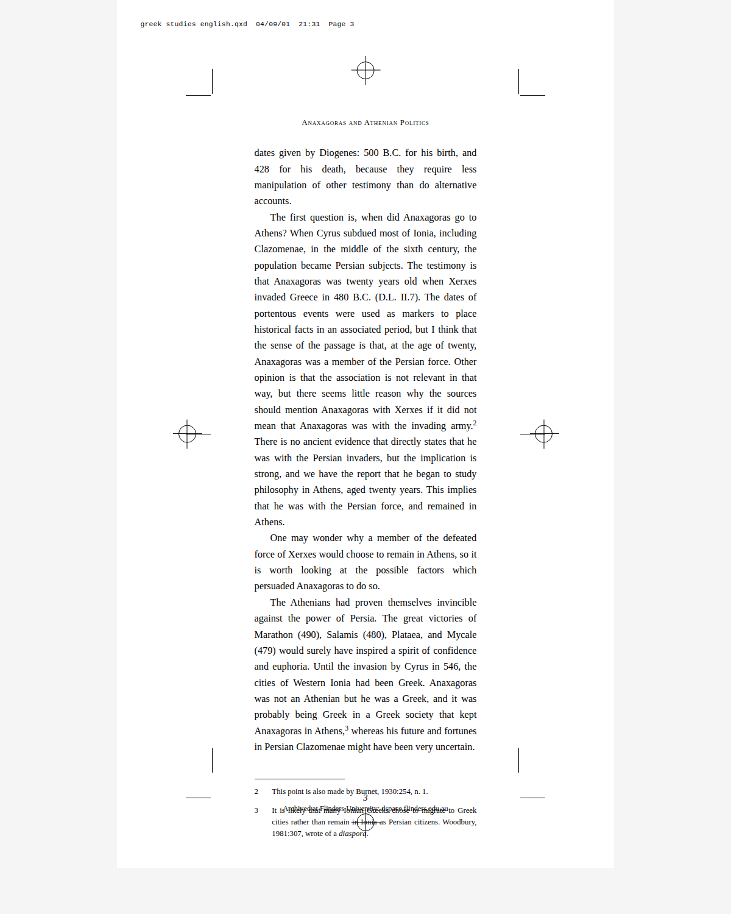greek studies english.qxd 04/09/01 21:31 Page 3
Anaxagoras and Athenian Politics
dates given by Diogenes: 500 B.C. for his birth, and 428 for his death, because they require less manipulation of other testimony than do alternative accounts.
The first question is, when did Anaxagoras go to Athens? When Cyrus subdued most of Ionia, including Clazomenae, in the middle of the sixth century, the population became Persian subjects. The testimony is that Anaxagoras was twenty years old when Xerxes invaded Greece in 480 B.C. (D.L. II.7). The dates of portentous events were used as markers to place historical facts in an associated period, but I think that the sense of the passage is that, at the age of twenty, Anaxagoras was a member of the Persian force. Other opinion is that the association is not relevant in that way, but there seems little reason why the sources should mention Anaxagoras with Xerxes if it did not mean that Anaxagoras was with the invading army.2 There is no ancient evidence that directly states that he was with the Persian invaders, but the implication is strong, and we have the report that he began to study philosophy in Athens, aged twenty years. This implies that he was with the Persian force, and remained in Athens.
One may wonder why a member of the defeated force of Xerxes would choose to remain in Athens, so it is worth looking at the possible factors which persuaded Anaxagoras to do so.
The Athenians had proven themselves invincible against the power of Persia. The great victories of Marathon (490), Salamis (480), Plataea, and Mycale (479) would surely have inspired a spirit of confidence and euphoria. Until the invasion by Cyrus in 546, the cities of Western Ionia had been Greek. Anaxagoras was not an Athenian but he was a Greek, and it was probably being Greek in a Greek society that kept Anaxagoras in Athens,3 whereas his future and fortunes in Persian Clazomenae might have been very uncertain.
2
This point is also made by Burnet, 1930:254, n. 1.
3
It is likely that many Ionian Greeks chose to migrate to Greek cities rather than remain in Ionia as Persian citizens. Woodbury, 1981:307, wrote of a diaspora.
3
Archived at Flinders University: dspace.flinders.edu.au